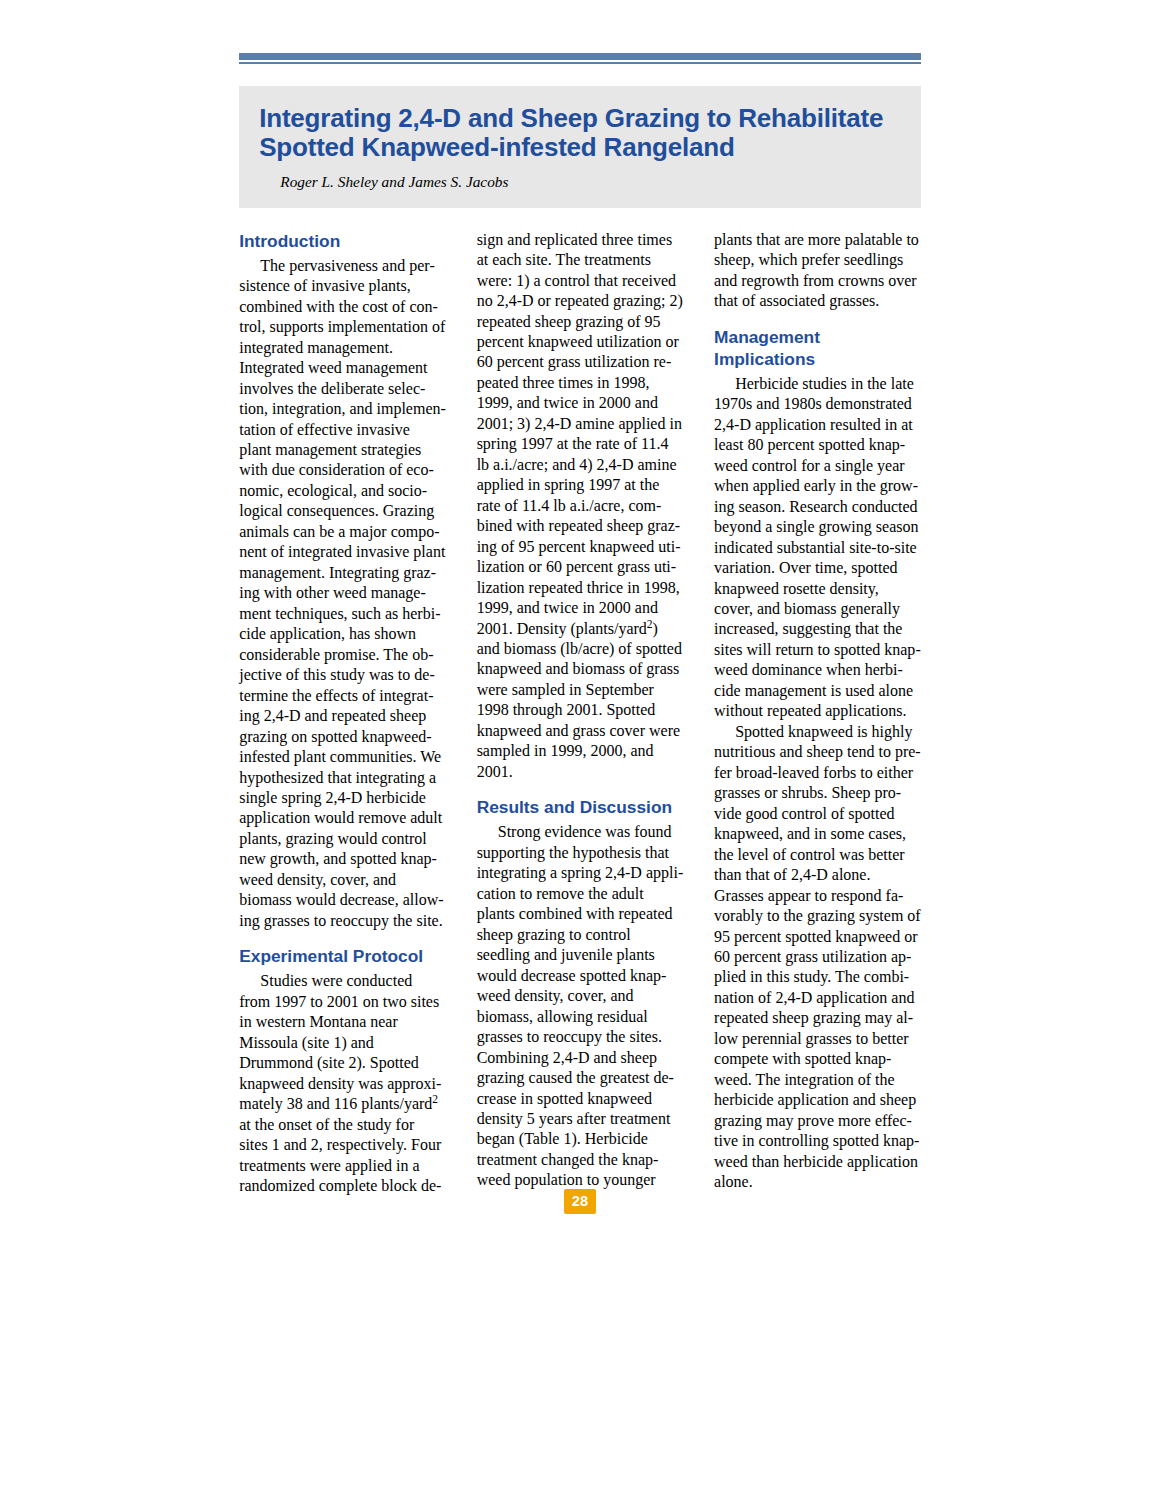Integrating 2,4-D and Sheep Grazing to Rehabilitate Spotted Knapweed-infested Rangeland
Roger L. Sheley and James S. Jacobs
Introduction
The pervasiveness and persistence of invasive plants, combined with the cost of control, supports implementation of integrated management. Integrated weed management involves the deliberate selection, integration, and implementation of effective invasive plant management strategies with due consideration of economic, ecological, and sociological consequences. Grazing animals can be a major component of integrated invasive plant management. Integrating grazing with other weed management techniques, such as herbicide application, has shown considerable promise. The objective of this study was to determine the effects of integrating 2,4-D and repeated sheep grazing on spotted knapweed-infested plant communities. We hypothesized that integrating a single spring 2,4-D herbicide application would remove adult plants, grazing would control new growth, and spotted knapweed density, cover, and biomass would decrease, allowing grasses to reoccupy the site.
Experimental Protocol
Studies were conducted from 1997 to 2001 on two sites in western Montana near Missoula (site 1) and Drummond (site 2). Spotted knapweed density was approximately 38 and 116 plants/yard2 at the onset of the study for sites 1 and 2, respectively. Four treatments were applied in a randomized complete block design and replicated three times at each site. The treatments were: 1) a control that received no 2,4-D or repeated grazing; 2) repeated sheep grazing of 95 percent knapweed utilization or 60 percent grass utilization repeated three times in 1998, 1999, and twice in 2000 and 2001; 3) 2,4-D amine applied in spring 1997 at the rate of 11.4 lb a.i./acre; and 4) 2,4-D amine applied in spring 1997 at the rate of 11.4 lb a.i./acre, combined with repeated sheep grazing of 95 percent knapweed utilization or 60 percent grass utilization repeated thrice in 1998, 1999, and twice in 2000 and 2001. Density (plants/yard2) and biomass (lb/acre) of spotted knapweed and biomass of grass were sampled in September 1998 through 2001. Spotted knapweed and grass cover were sampled in 1999, 2000, and 2001.
Results and Discussion
Strong evidence was found supporting the hypothesis that integrating a spring 2,4-D application to remove the adult plants combined with repeated sheep grazing to control seedling and juvenile plants would decrease spotted knapweed density, cover, and biomass, allowing residual grasses to reoccupy the sites. Combining 2,4-D and sheep grazing caused the greatest decrease in spotted knapweed density 5 years after treatment began (Table 1). Herbicide treatment changed the knapweed population to younger plants that are more palatable to sheep, which prefer seedlings and regrowth from crowns over that of associated grasses.
Management Implications
Herbicide studies in the late 1970s and 1980s demonstrated 2,4-D application resulted in at least 80 percent spotted knapweed control for a single year when applied early in the growing season. Research conducted beyond a single growing season indicated substantial site-to-site variation. Over time, spotted knapweed rosette density, cover, and biomass generally increased, suggesting that the sites will return to spotted knapweed dominance when herbicide management is used alone without repeated applications.
Spotted knapweed is highly nutritious and sheep tend to prefer broad-leaved forbs to either grasses or shrubs. Sheep provide good control of spotted knapweed, and in some cases, the level of control was better than that of 2,4-D alone. Grasses appear to respond favorably to the grazing system of 95 percent spotted knapweed or 60 percent grass utilization applied in this study. The combination of 2,4-D application and repeated sheep grazing may allow perennial grasses to better compete with spotted knapweed. The integration of the herbicide application and sheep grazing may prove more effective in controlling spotted knapweed than herbicide application alone.
28